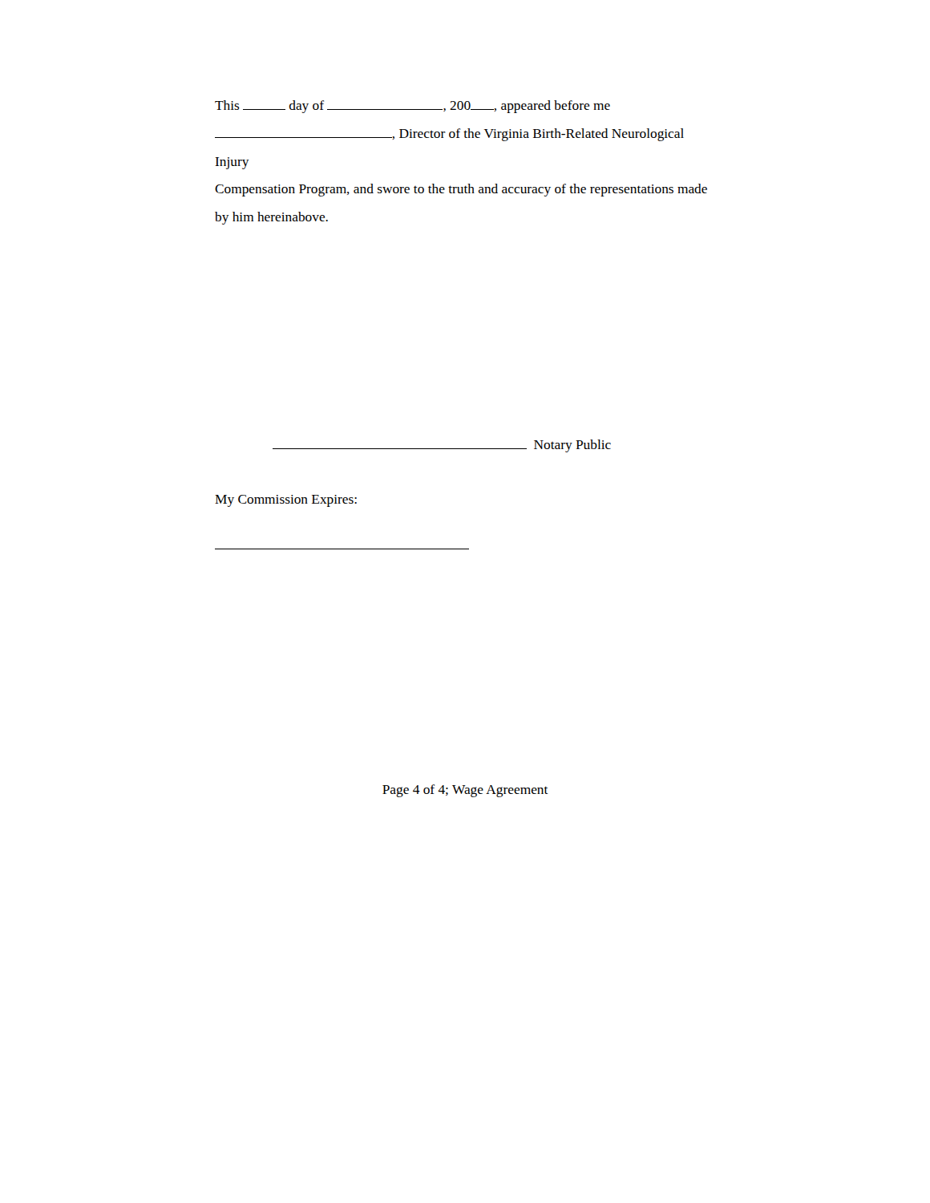This day of , 200 , appeared before me
, Director of the Virginia Birth-Related Neurological Injury
Compensation Program, and swore to the truth and accuracy of the representations made
by him hereinabove.
Notary Public
My Commission Expires:
Page 4 of 4; Wage Agreement